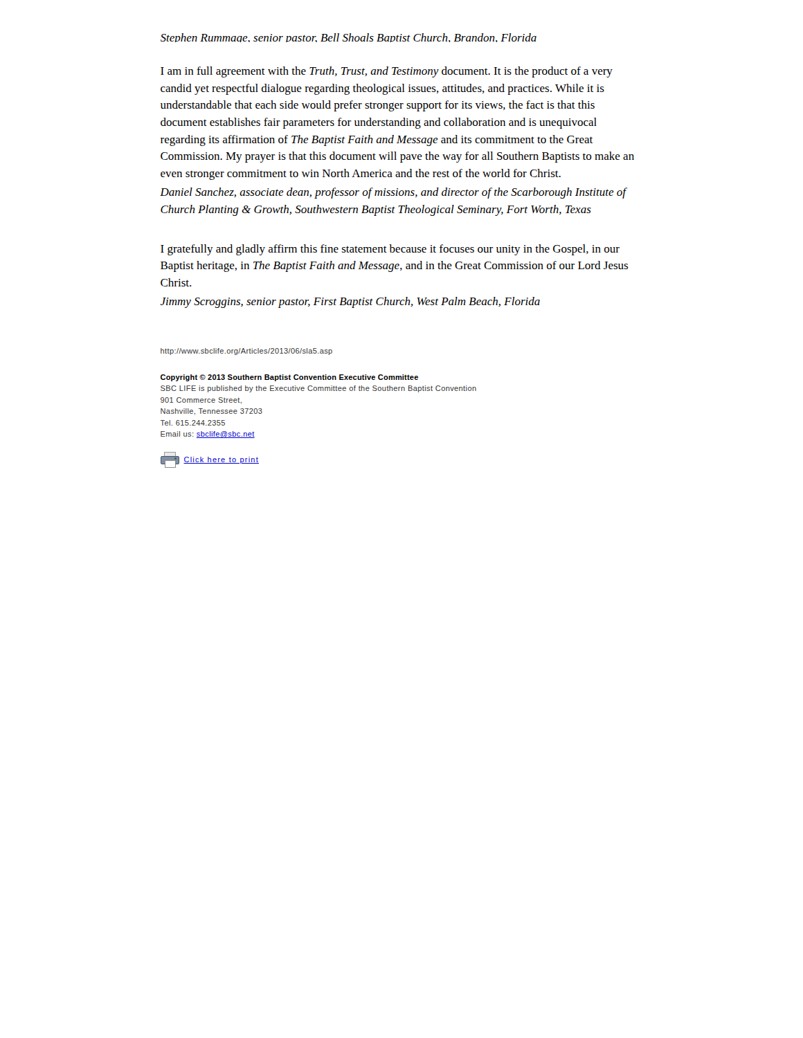Stephen Rummage, senior pastor, Bell Shoals Baptist Church, Brandon, Florida
I am in full agreement with the Truth, Trust, and Testimony document. It is the product of a very candid yet respectful dialogue regarding theological issues, attitudes, and practices. While it is understandable that each side would prefer stronger support for its views, the fact is that this document establishes fair parameters for understanding and collaboration and is unequivocal regarding its affirmation of The Baptist Faith and Message and its commitment to the Great Commission. My prayer is that this document will pave the way for all Southern Baptists to make an even stronger commitment to win North America and the rest of the world for Christ.
Daniel Sanchez, associate dean, professor of missions, and director of the Scarborough Institute of Church Planting & Growth, Southwestern Baptist Theological Seminary, Fort Worth, Texas
I gratefully and gladly affirm this fine statement because it focuses our unity in the Gospel, in our Baptist heritage, in The Baptist Faith and Message, and in the Great Commission of our Lord Jesus Christ.
Jimmy Scroggins, senior pastor, First Baptist Church, West Palm Beach, Florida
http://www.sbclife.org/Articles/2013/06/sla5.asp
Copyright © 2013 Southern Baptist Convention Executive Committee
SBC LIFE is published by the Executive Committee of the Southern Baptist Convention
901 Commerce Street,
Nashville, Tennessee 37203
Tel. 615.244.2355
Email us: sbclife@sbc.net
Click here to print